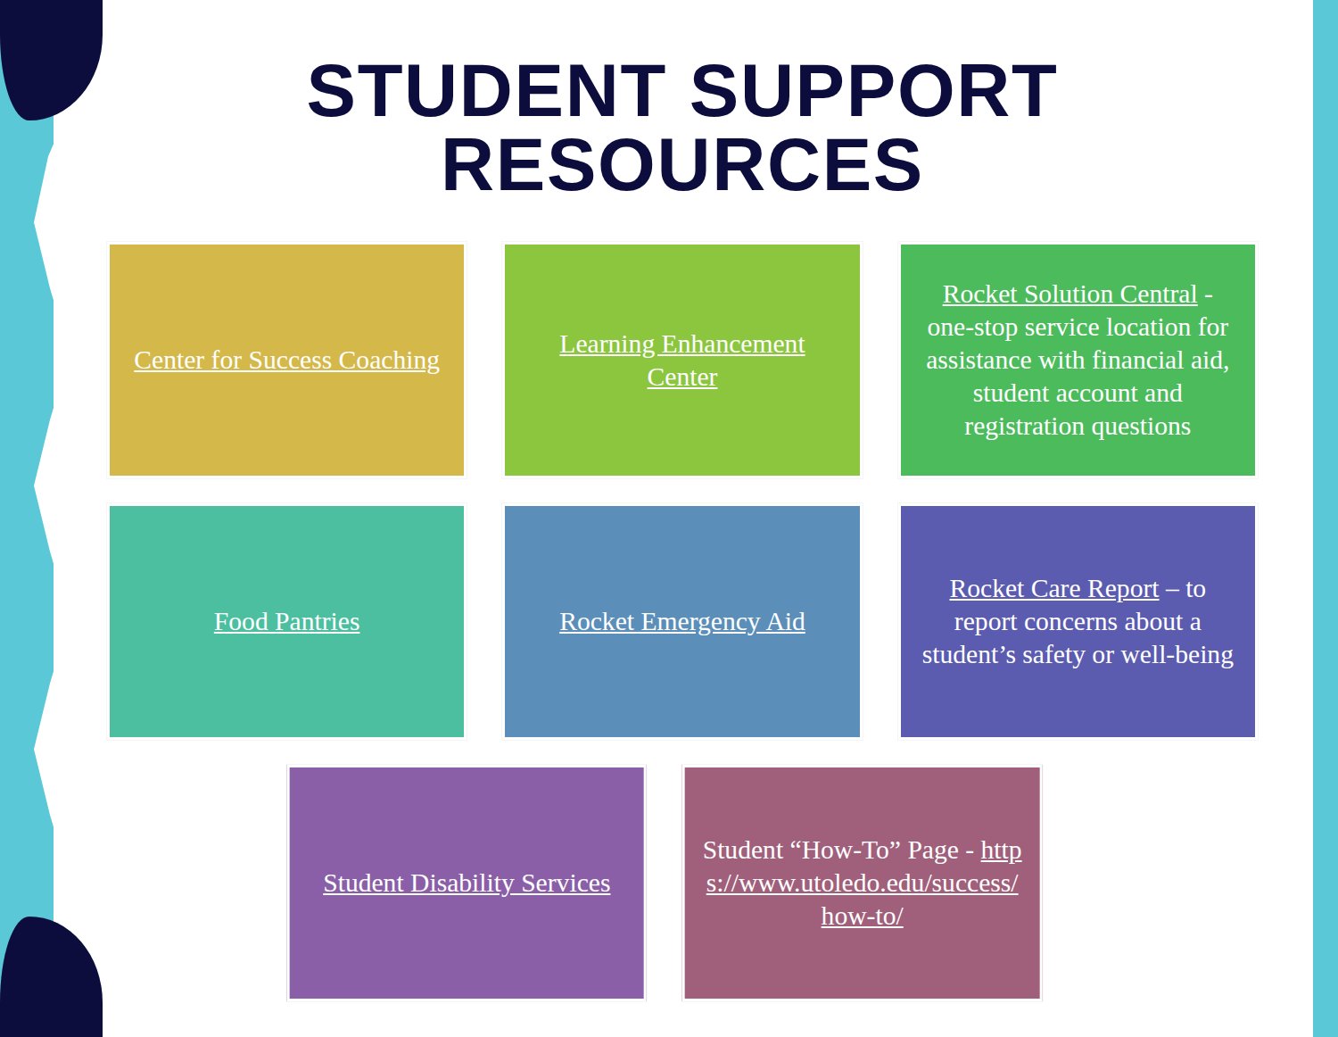Student Support Resources
Center for Success Coaching
Learning Enhancement Center
Rocket Solution Central - one-stop service location for assistance with financial aid, student account and registration questions
Food Pantries
Rocket Emergency Aid
Rocket Care Report – to report concerns about a student’s safety or well-being
Student Disability Services
Student “How-To” Page - https://www.utoledo.edu/success/how-to/